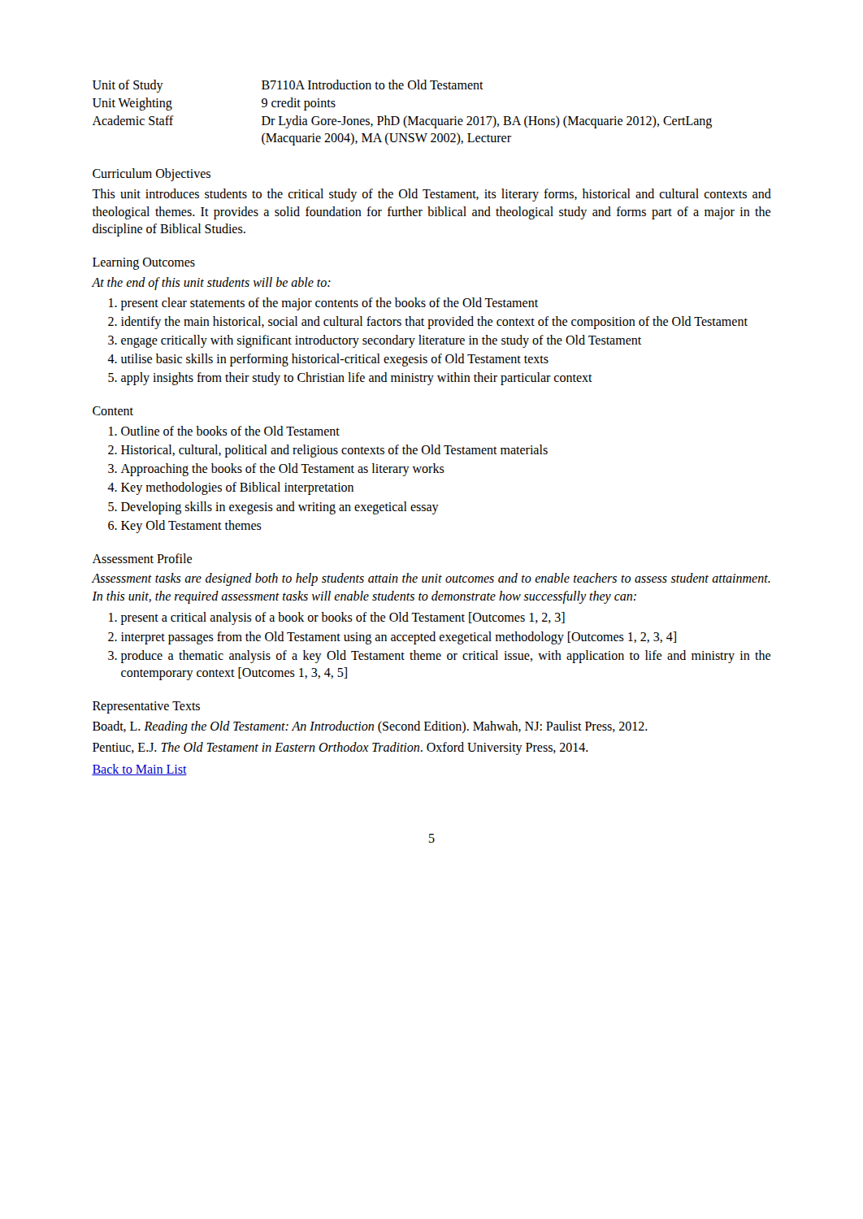| Unit of Study | B7110A Introduction to the Old Testament |
| Unit Weighting | 9 credit points |
| Academic Staff | Dr Lydia Gore-Jones, PhD (Macquarie 2017), BA (Hons) (Macquarie 2012), CertLang (Macquarie 2004), MA (UNSW 2002), Lecturer |
Curriculum Objectives
This unit introduces students to the critical study of the Old Testament, its literary forms, historical and cultural contexts and theological themes. It provides a solid foundation for further biblical and theological study and forms part of a major in the discipline of Biblical Studies.
Learning Outcomes
At the end of this unit students will be able to:
present clear statements of the major contents of the books of the Old Testament
identify the main historical, social and cultural factors that provided the context of the composition of the Old Testament
engage critically with significant introductory secondary literature in the study of the Old Testament
utilise basic skills in performing historical-critical exegesis of Old Testament texts
apply insights from their study to Christian life and ministry within their particular context
Content
Outline of the books of the Old Testament
Historical, cultural, political and religious contexts of the Old Testament materials
Approaching the books of the Old Testament as literary works
Key methodologies of Biblical interpretation
Developing skills in exegesis and writing an exegetical essay
Key Old Testament themes
Assessment Profile
Assessment tasks are designed both to help students attain the unit outcomes and to enable teachers to assess student attainment. In this unit, the required assessment tasks will enable students to demonstrate how successfully they can:
present a critical analysis of a book or books of the Old Testament [Outcomes 1, 2, 3]
interpret passages from the Old Testament using an accepted exegetical methodology [Outcomes 1, 2, 3, 4]
produce a thematic analysis of a key Old Testament theme or critical issue, with application to life and ministry in the contemporary context [Outcomes 1, 3, 4, 5]
Representative Texts
Boadt, L. Reading the Old Testament: An Introduction (Second Edition). Mahwah, NJ: Paulist Press, 2012.
Pentiuc, E.J. The Old Testament in Eastern Orthodox Tradition. Oxford University Press, 2014.
Back to Main List
5